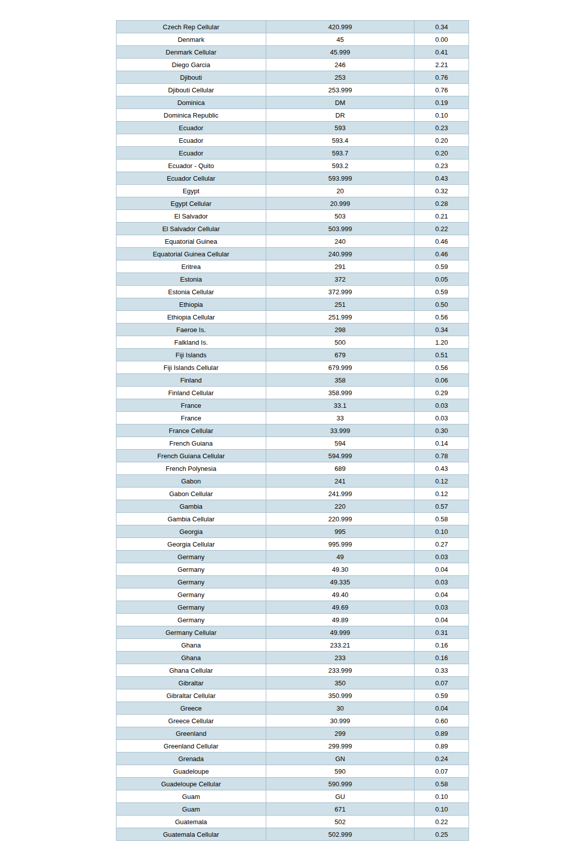| Czech Rep Cellular | 420.999 | 0.34 |
| Denmark | 45 | 0.00 |
| Denmark Cellular | 45.999 | 0.41 |
| Diego Garcia | 246 | 2.21 |
| Djibouti | 253 | 0.76 |
| Djibouti Cellular | 253.999 | 0.76 |
| Dominica | DM | 0.19 |
| Dominica Republic | DR | 0.10 |
| Ecuador | 593 | 0.23 |
| Ecuador | 593.4 | 0.20 |
| Ecuador | 593.7 | 0.20 |
| Ecuador - Quito | 593.2 | 0.23 |
| Ecuador Cellular | 593.999 | 0.43 |
| Egypt | 20 | 0.32 |
| Egypt Cellular | 20.999 | 0.28 |
| El Salvador | 503 | 0.21 |
| El Salvador Cellular | 503.999 | 0.22 |
| Equatorial Guinea | 240 | 0.46 |
| Equatorial Guinea Cellular | 240.999 | 0.46 |
| Eritrea | 291 | 0.59 |
| Estonia | 372 | 0.05 |
| Estonia Cellular | 372.999 | 0.59 |
| Ethiopia | 251 | 0.50 |
| Ethiopia Cellular | 251.999 | 0.56 |
| Faeroe Is. | 298 | 0.34 |
| Falkland Is. | 500 | 1.20 |
| Fiji Islands | 679 | 0.51 |
| Fiji Islands Cellular | 679.999 | 0.56 |
| Finland | 358 | 0.06 |
| Finland Cellular | 358.999 | 0.29 |
| France | 33.1 | 0.03 |
| France | 33 | 0.03 |
| France Cellular | 33.999 | 0.30 |
| French Guiana | 594 | 0.14 |
| French Guiana Cellular | 594.999 | 0.78 |
| French Polynesia | 689 | 0.43 |
| Gabon | 241 | 0.12 |
| Gabon Cellular | 241.999 | 0.12 |
| Gambia | 220 | 0.57 |
| Gambia Cellular | 220.999 | 0.58 |
| Georgia | 995 | 0.10 |
| Georgia Cellular | 995.999 | 0.27 |
| Germany | 49 | 0.03 |
| Germany | 49.30 | 0.04 |
| Germany | 49.335 | 0.03 |
| Germany | 49.40 | 0.04 |
| Germany | 49.69 | 0.03 |
| Germany | 49.89 | 0.04 |
| Germany Cellular | 49.999 | 0.31 |
| Ghana | 233.21 | 0.16 |
| Ghana | 233 | 0.16 |
| Ghana Cellular | 233.999 | 0.33 |
| Gibraltar | 350 | 0.07 |
| Gibraltar Cellular | 350.999 | 0.59 |
| Greece | 30 | 0.04 |
| Greece Cellular | 30.999 | 0.60 |
| Greenland | 299 | 0.89 |
| Greenland Cellular | 299.999 | 0.89 |
| Grenada | GN | 0.24 |
| Guadeloupe | 590 | 0.07 |
| Guadeloupe Cellular | 590.999 | 0.58 |
| Guam | GU | 0.10 |
| Guam | 671 | 0.10 |
| Guatemala | 502 | 0.22 |
| Guatemala Cellular | 502.999 | 0.25 |